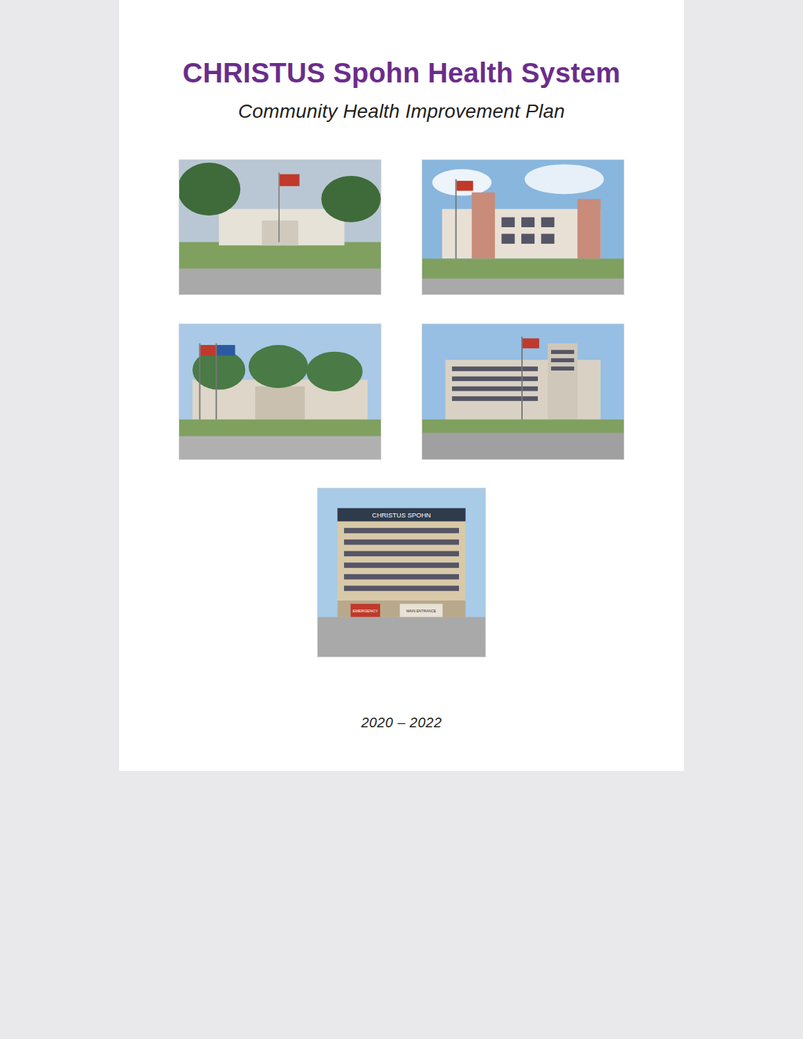CHRISTUS Spohn Health System
Community Health Improvement Plan
2020 – 2022